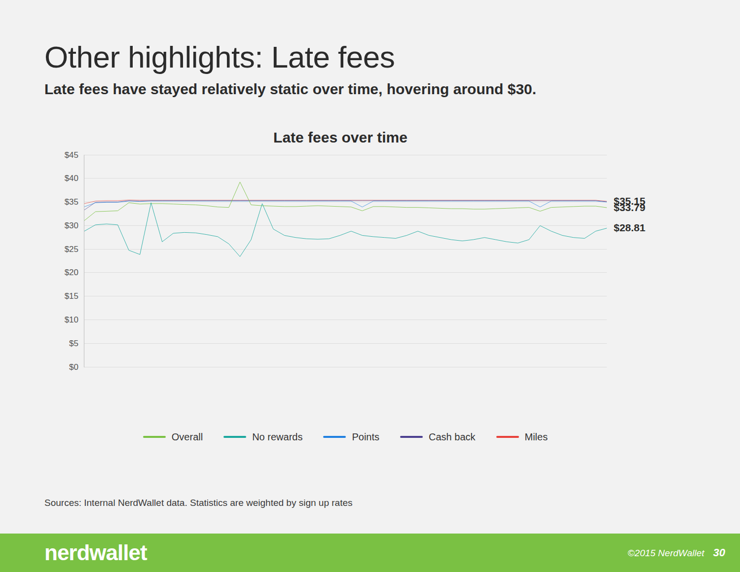Other highlights: Late fees
Late fees have stayed relatively static over time, hovering around $30.
Late fees over time
$45
$40
$35
$30
$25
$20
$15
$10
$5
$0
$35.15
$33.79
$28.81
Overall No rewards Points Cash back Miles
Sources: Internal NerdWallet data. Statistics are weighted by sign up rates
nerdwallet ©2015 NerdWallet 30